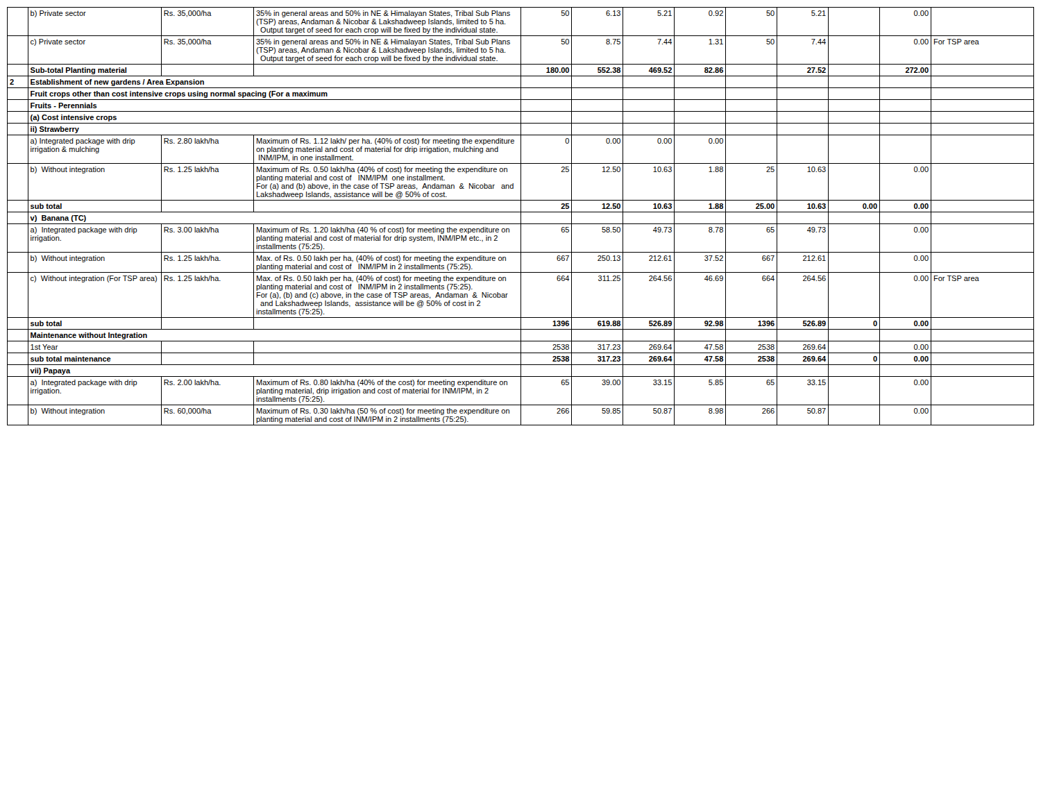| | b) Private sector | Rs. 35,000/ha | 35% in general areas and 50% in NE & Himalayan States, Tribal Sub Plans (TSP) areas, Andaman & Nicobar & Lakshadweep Islands, limited to 5 ha. Output target of seed for each crop will be fixed by the individual state. | 50 | 6.13 | 5.21 | 0.92 | 50 | 5.21 | | 0.00 | |
| | c) Private sector | Rs. 35,000/ha | 35% in general areas and 50% in NE & Himalayan States, Tribal Sub Plans (TSP) areas, Andaman & Nicobar & Lakshadweep Islands, limited to 5 ha. Output target of seed for each crop will be fixed by the individual state. | 50 | 8.75 | 7.44 | 1.31 | 50 | 7.44 | | 0.00 | For TSP area |
| | Sub-total Planting material | | | 180.00 | 552.38 | 469.52 | 82.86 | | 27.52 | | 272.00 | |
| 2 | Establishment of new gardens / Area Expansion | | | | | | | | | |
| | Fruit crops other than cost intensive crops using normal spacing (For a maximum | | | | | | | | | |
| | Fruits - Perennials | | | | | | | | | |
| | (a) Cost intensive crops | | | | | | | | | |
| | ii) Strawberry | | | | | | | | | |
| | a) Integrated package with drip irrigation & mulching | Rs. 2.80 lakh/ha | Maximum of Rs. 1.12 lakh/ per ha. (40% of cost) for meeting the expenditure on planting material and cost of material for drip irrigation, mulching and INM/IPM, in one installment. | 0 | 0.00 | 0.00 | 0.00 | | | | | |
| | b) Without integration | Rs. 1.25 lakh/ha | Maximum of Rs. 0.50 lakh/ha (40% of cost) for meeting the expenditure on planting material and cost of INM/IPM one installment. For (a) and (b) above, in the case of TSP areas, Andaman & Nicobar and Lakshadweep Islands, assistance will be @ 50% of cost. | 25 | 12.50 | 10.63 | 1.88 | 25 | 10.63 | | 0.00 | |
| | sub total | | | 25 | 12.50 | 10.63 | 1.88 | 25.00 | 10.63 | 0.00 | 0.00 | |
| | v) Banana (TC) | | | | | | | | | |
| | a) Integrated package with drip irrigation. | Rs. 3.00 lakh/ha | Maximum of Rs. 1.20 lakh/ha (40 % of cost) for meeting the expenditure on planting material and cost of material for drip system, INM/IPM etc., in 2 installments (75:25). | 65 | 58.50 | 49.73 | 8.78 | 65 | 49.73 | | 0.00 | |
| | b) Without integration | Rs. 1.25 lakh/ha. | Max. of Rs. 0.50 lakh per ha, (40% of cost) for meeting the expenditure on planting material and cost of INM/IPM in 2 installments (75:25). | 667 | 250.13 | 212.61 | 37.52 | 667 | 212.61 | | 0.00 | |
| | c) Without integration (For TSP area) | Rs. 1.25 lakh/ha. | Max. of Rs. 0.50 lakh per ha, (40% of cost) for meeting the expenditure on planting material and cost of INM/IPM in 2 installments (75:25). For (a), (b) and (c) above, in the case of TSP areas, Andaman & Nicobar and Lakshadweep Islands, assistance will be @ 50% of cost in 2 installments (75:25). | 664 | 311.25 | 264.56 | 46.69 | 664 | 264.56 | | 0.00 | For TSP area |
| | sub total | | | 1396 | 619.88 | 526.89 | 92.98 | 1396 | 526.89 | 0 | 0.00 | |
| | Maintenance without Integration | | | | | | | | | |
| | 1st Year | | | 2538 | 317.23 | 269.64 | 47.58 | 2538 | 269.64 | | 0.00 | |
| | sub total maintenance | | | 2538 | 317.23 | 269.64 | 47.58 | 2538 | 269.64 | 0 | 0.00 | |
| | vii) Papaya | | | | | | | | | |
| | a) Integrated package with drip irrigation. | Rs. 2.00 lakh/ha. | Maximum of Rs. 0.80 lakh/ha (40% of the cost) for meeting expenditure on planting material, drip irrigation and cost of material for INM/IPM, in 2 installments (75:25). | 65 | 39.00 | 33.15 | 5.85 | 65 | 33.15 | | 0.00 | |
| | b) Without integration | Rs. 60,000/ha | Maximum of Rs. 0.30 lakh/ha (50 % of cost) for meeting the expenditure on planting material and cost of INM/IPM in 2 installments (75:25). | 266 | 59.85 | 50.87 | 8.98 | 266 | 50.87 | | 0.00 | |